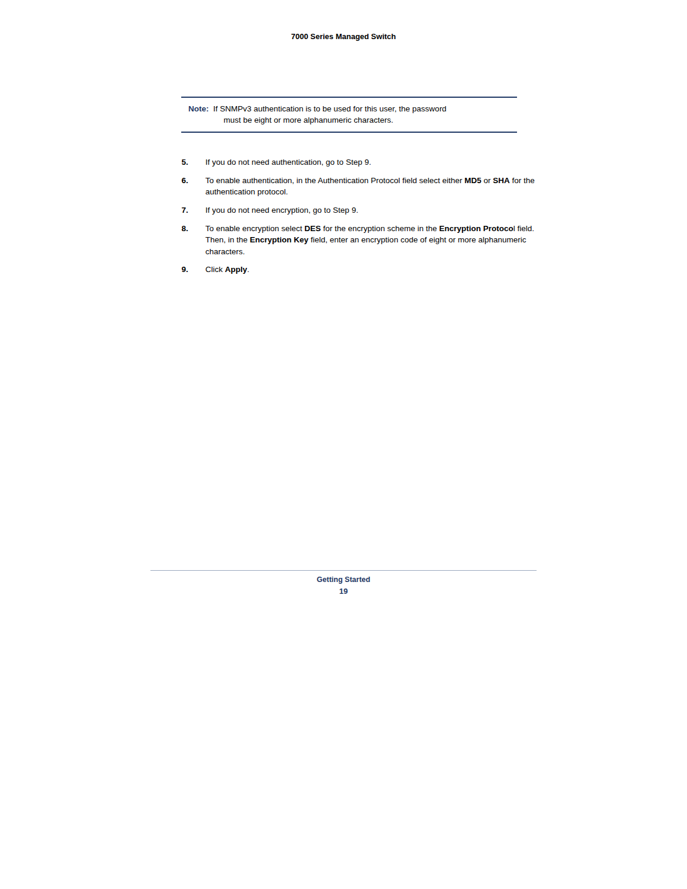7000 Series Managed Switch
Note: If SNMPv3 authentication is to be used for this user, the password must be eight or more alphanumeric characters.
5. If you do not need authentication, go to Step 9.
6. To enable authentication, in the Authentication Protocol field select either MD5 or SHA for the authentication protocol.
7. If you do not need encryption, go to Step 9.
8. To enable encryption select DES for the encryption scheme in the Encryption Protocol field. Then, in the Encryption Key field, enter an encryption code of eight or more alphanumeric characters.
9. Click Apply.
Getting Started
19